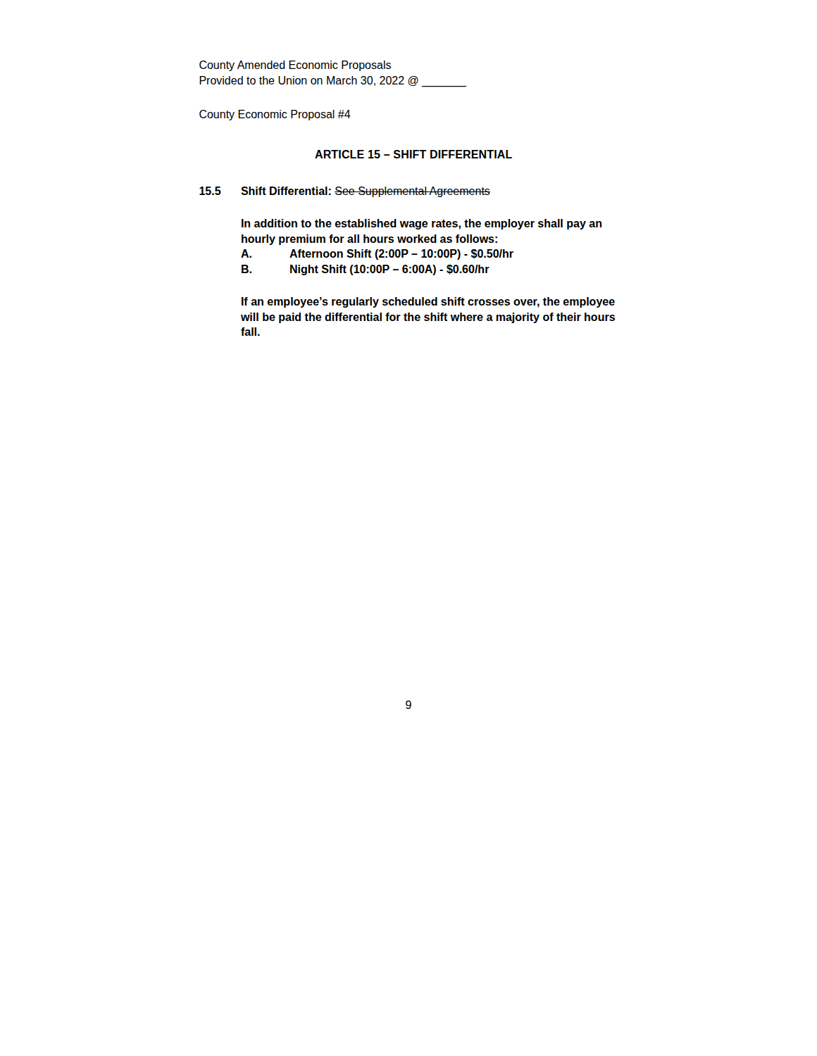County Amended Economic Proposals
Provided to the Union on March 30, 2022 @ _______
County Economic Proposal #4
ARTICLE 15 – SHIFT DIFFERENTIAL
15.5
Shift Differential: See Supplemental Agreements
In addition to the established wage rates, the employer shall pay an hourly premium for all hours worked as follows:
A.
Afternoon Shift (2:00P – 10:00P) - $0.50/hr
B.
Night Shift (10:00P – 6:00A) - $0.60/hr
If an employee’s regularly scheduled shift crosses over, the employee will be paid the differential for the shift where a majority of their hours fall.
9